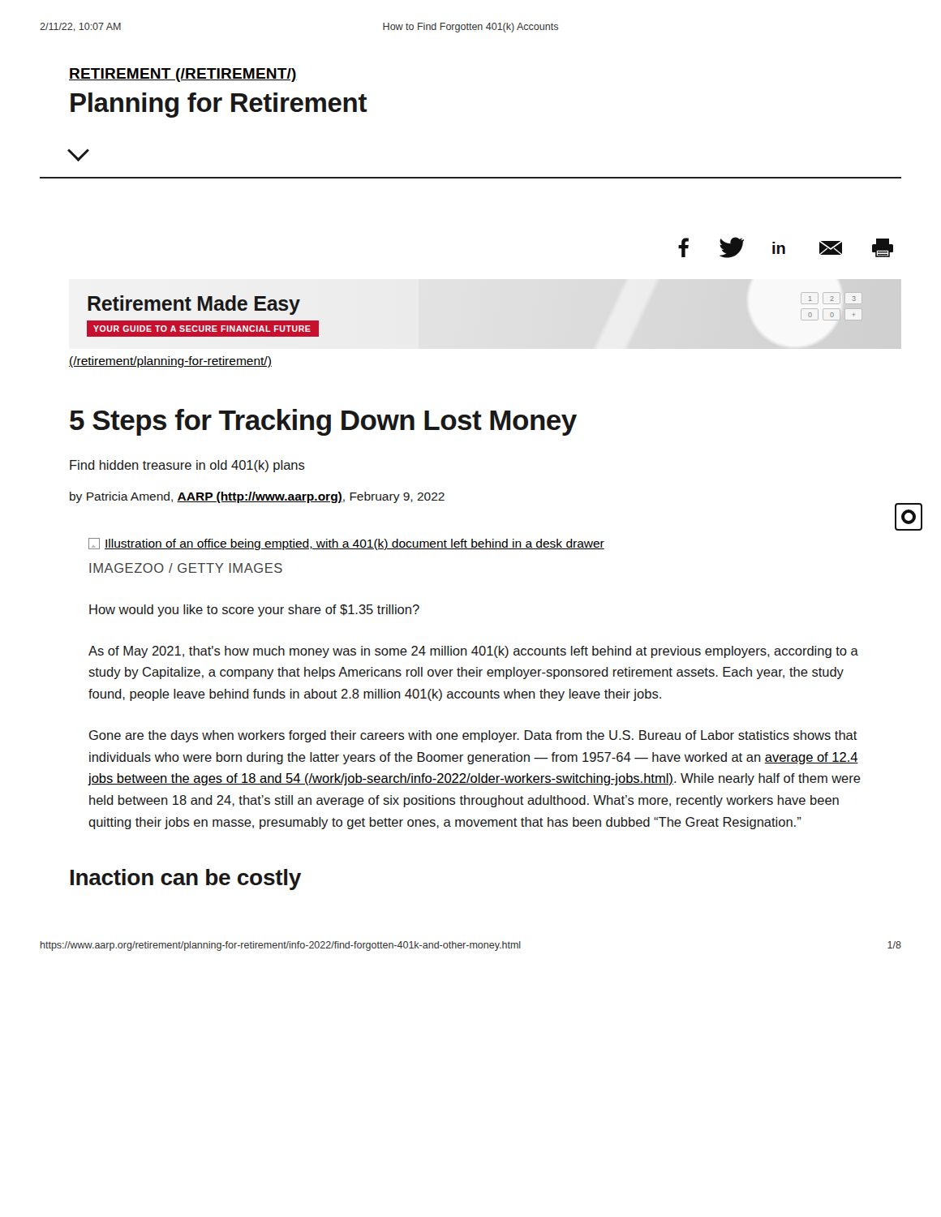2/11/22, 10:07 AM
How to Find Forgotten 401(k) Accounts
RETIREMENT (/RETIREMENT/)
Planning for Retirement
in
123 00+
Retirement Made Easy
Your Guide to a Secure Financial Future
(/retirement/planning-for-retirement/)
5 Steps for Tracking Down Lost Money
Find hidden treasure in old 401(k) plans
by Patricia Amend, AARP (http://www.aarp.org), February 9, 2022
Illustration of an office being emptied, with a 401(k) document left behind in a desk drawer
IMAGEZOO / GETTY IMAGES
How would you like to score your share of $1.35 trillion?
As of May 2021, that's how much money was in some 24 million 401(k) accounts left behind at previous employers, according to a study by Capitalize, a company that helps Americans roll over their employer-sponsored retirement assets. Each year, the study found, people leave behind funds in about 2.8 million 401(k) accounts when they leave their jobs.
Gone are the days when workers forged their careers with one employer. Data from the U.S. Bureau of Labor statistics shows that individuals who were born during the latter years of the Boomer generation — from 1957-64 — have worked at an average of 12.4 jobs between the ages of 18 and 54 (/work/job-search/info-2022/older-workers-switching-jobs.html). While nearly half of them were held between 18 and 24, that’s still an average of six positions throughout adulthood. What’s more, recently workers have been quitting their jobs en masse, presumably to get better ones, a movement that has been dubbed “The Great Resignation.”
Inaction can be costly
https://www.aarp.org/retirement/planning-for-retirement/info-2022/find-forgotten-401k-and-other-money.html
1/8